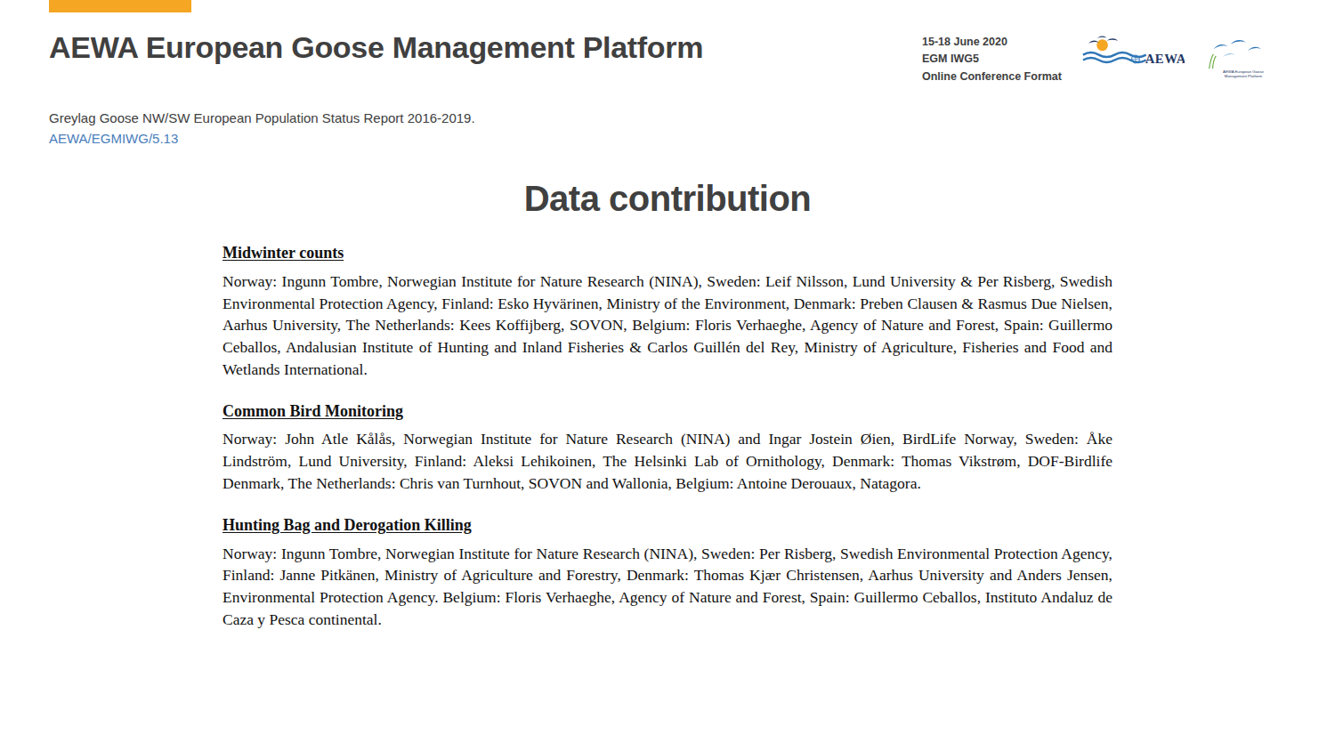AEWA European Goose Management Platform
15-18 June 2020
EGM IWG5
Online Conference Format
AEWA AEWA European Goose Management Platform
Greylag Goose NW/SW European Population Status Report 2016-2019.
AEWA/EGMIWG/5.13
Data contribution
Midwinter counts
Norway: Ingunn Tombre, Norwegian Institute for Nature Research (NINA), Sweden: Leif Nilsson, Lund University & Per Risberg, Swedish Environmental Protection Agency, Finland: Esko Hyvärinen, Ministry of the Environment, Denmark: Preben Clausen & Rasmus Due Nielsen, Aarhus University, The Netherlands: Kees Koffijberg, SOVON, Belgium: Floris Verhaeghe, Agency of Nature and Forest, Spain: Guillermo Ceballos, Andalusian Institute of Hunting and Inland Fisheries & Carlos Guillén del Rey, Ministry of Agriculture, Fisheries and Food and Wetlands International.
Common Bird Monitoring
Norway: John Atle Kålås, Norwegian Institute for Nature Research (NINA) and Ingar Jostein Øien, BirdLife Norway, Sweden: Åke Lindström, Lund University, Finland: Aleksi Lehikoinen, The Helsinki Lab of Ornithology, Denmark: Thomas Vikstrøm, DOF-Birdlife Denmark, The Netherlands: Chris van Turnhout, SOVON and Wallonia, Belgium: Antoine Derouaux, Natagora.
Hunting Bag and Derogation Killing
Norway: Ingunn Tombre, Norwegian Institute for Nature Research (NINA), Sweden: Per Risberg, Swedish Environmental Protection Agency, Finland: Janne Pitkänen, Ministry of Agriculture and Forestry, Denmark: Thomas Kjær Christensen, Aarhus University and Anders Jensen, Environmental Protection Agency. Belgium: Floris Verhaeghe, Agency of Nature and Forest, Spain: Guillermo Ceballos, Instituto Andaluz de Caza y Pesca continental.